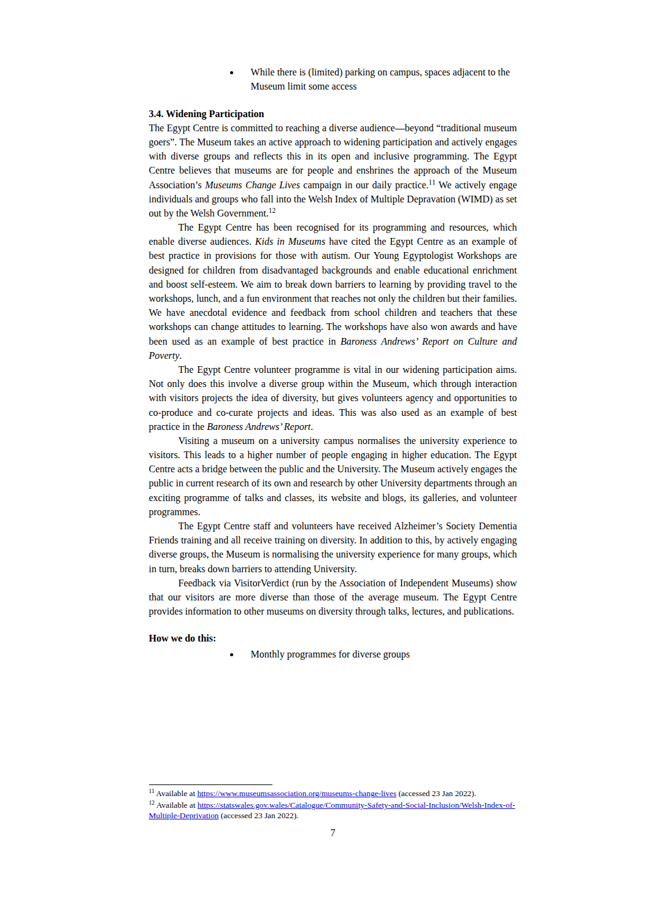While there is (limited) parking on campus, spaces adjacent to the Museum limit some access
3.4. Widening Participation
The Egypt Centre is committed to reaching a diverse audience—beyond “traditional museum goers”. The Museum takes an active approach to widening participation and actively engages with diverse groups and reflects this in its open and inclusive programming. The Egypt Centre believes that museums are for people and enshrines the approach of the Museum Association’s Museums Change Lives campaign in our daily practice.11 We actively engage individuals and groups who fall into the Welsh Index of Multiple Depravation (WIMD) as set out by the Welsh Government.12
The Egypt Centre has been recognised for its programming and resources, which enable diverse audiences. Kids in Museums have cited the Egypt Centre as an example of best practice in provisions for those with autism. Our Young Egyptologist Workshops are designed for children from disadvantaged backgrounds and enable educational enrichment and boost self-esteem. We aim to break down barriers to learning by providing travel to the workshops, lunch, and a fun environment that reaches not only the children but their families. We have anecdotal evidence and feedback from school children and teachers that these workshops can change attitudes to learning. The workshops have also won awards and have been used as an example of best practice in Baroness Andrews’ Report on Culture and Poverty.
The Egypt Centre volunteer programme is vital in our widening participation aims. Not only does this involve a diverse group within the Museum, which through interaction with visitors projects the idea of diversity, but gives volunteers agency and opportunities to co-produce and co-curate projects and ideas. This was also used as an example of best practice in the Baroness Andrews’ Report.
Visiting a museum on a university campus normalises the university experience to visitors. This leads to a higher number of people engaging in higher education. The Egypt Centre acts a bridge between the public and the University. The Museum actively engages the public in current research of its own and research by other University departments through an exciting programme of talks and classes, its website and blogs, its galleries, and volunteer programmes.
The Egypt Centre staff and volunteers have received Alzheimer’s Society Dementia Friends training and all receive training on diversity. In addition to this, by actively engaging diverse groups, the Museum is normalising the university experience for many groups, which in turn, breaks down barriers to attending University.
Feedback via VisitorVerdict (run by the Association of Independent Museums) show that our visitors are more diverse than those of the average museum. The Egypt Centre provides information to other museums on diversity through talks, lectures, and publications.
How we do this:
Monthly programmes for diverse groups
11 Available at https://www.museumsassociation.org/museums-change-lives (accessed 23 Jan 2022).
12 Available at https://statswales.gov.wales/Catalogue/Community-Safety-and-Social-Inclusion/Welsh-Index-of-Multiple-Deprivation (accessed 23 Jan 2022).
7